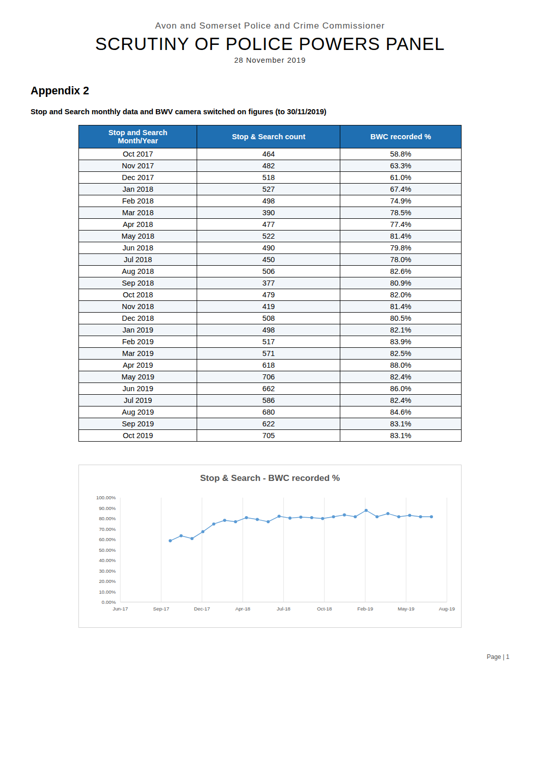Avon and Somerset Police and Crime Commissioner
SCRUTINY OF POLICE POWERS PANEL
28 November 2019
Appendix 2
Stop and Search monthly data and BWV camera switched on figures (to 30/11/2019)
| Stop and Search Month/Year | Stop & Search count | BWC recorded % |
| --- | --- | --- |
| Oct 2017 | 464 | 58.8% |
| Nov 2017 | 482 | 63.3% |
| Dec 2017 | 518 | 61.0% |
| Jan 2018 | 527 | 67.4% |
| Feb 2018 | 498 | 74.9% |
| Mar 2018 | 390 | 78.5% |
| Apr 2018 | 477 | 77.4% |
| May 2018 | 522 | 81.4% |
| Jun 2018 | 490 | 79.8% |
| Jul 2018 | 450 | 78.0% |
| Aug 2018 | 506 | 82.6% |
| Sep 2018 | 377 | 80.9% |
| Oct 2018 | 479 | 82.0% |
| Nov 2018 | 419 | 81.4% |
| Dec 2018 | 508 | 80.5% |
| Jan 2019 | 498 | 82.1% |
| Feb 2019 | 517 | 83.9% |
| Mar 2019 | 571 | 82.5% |
| Apr 2019 | 618 | 88.0% |
| May 2019 | 706 | 82.4% |
| Jun 2019 | 662 | 86.0% |
| Jul 2019 | 586 | 82.4% |
| Aug 2019 | 680 | 84.6% |
| Sep 2019 | 622 | 83.1% |
| Oct 2019 | 705 | 83.1% |
Stop & Search - BWC recorded %
100.00% 90.00% 80.00% 70.00% 60.00% 50.00% 40.00% 30.00% 20.00% 10.00% 0.00% Jun-17 Sep-17 Dec-17 Apr-18 Jul-18 Oct-18 Feb-19 May-19 Aug-19
Page | 1